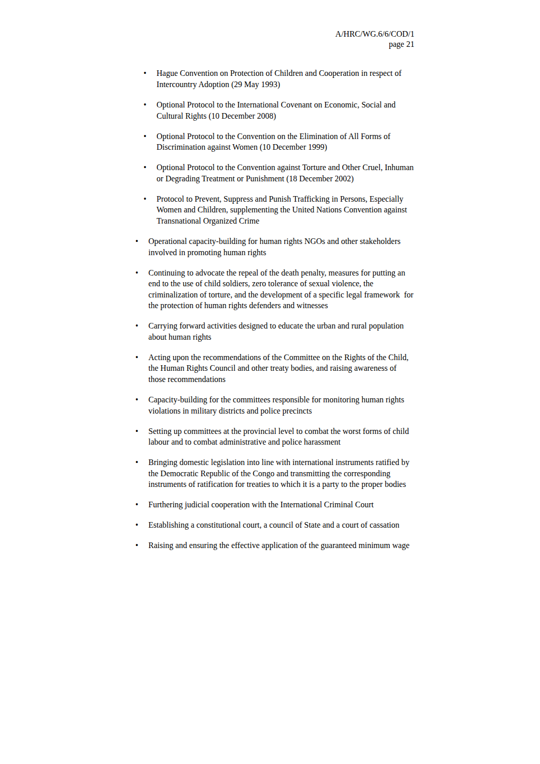A/HRC/WG.6/6/COD/1 page 21
Hague Convention on Protection of Children and Cooperation in respect of Intercountry Adoption (29 May 1993)
Optional Protocol to the International Covenant on Economic, Social and Cultural Rights (10 December 2008)
Optional Protocol to the Convention on the Elimination of All Forms of Discrimination against Women (10 December 1999)
Optional Protocol to the Convention against Torture and Other Cruel, Inhuman or Degrading Treatment or Punishment (18 December 2002)
Protocol to Prevent, Suppress and Punish Trafficking in Persons, Especially Women and Children, supplementing the United Nations Convention against Transnational Organized Crime
Operational capacity-building for human rights NGOs and other stakeholders involved in promoting human rights
Continuing to advocate the repeal of the death penalty, measures for putting an end to the use of child soldiers, zero tolerance of sexual violence, the criminalization of torture, and the development of a specific legal framework for the protection of human rights defenders and witnesses
Carrying forward activities designed to educate the urban and rural population about human rights
Acting upon the recommendations of the Committee on the Rights of the Child, the Human Rights Council and other treaty bodies, and raising awareness of those recommendations
Capacity-building for the committees responsible for monitoring human rights violations in military districts and police precincts
Setting up committees at the provincial level to combat the worst forms of child labour and to combat administrative and police harassment
Bringing domestic legislation into line with international instruments ratified by the Democratic Republic of the Congo and transmitting the corresponding instruments of ratification for treaties to which it is a party to the proper bodies
Furthering judicial cooperation with the International Criminal Court
Establishing a constitutional court, a council of State and a court of cassation
Raising and ensuring the effective application of the guaranteed minimum wage